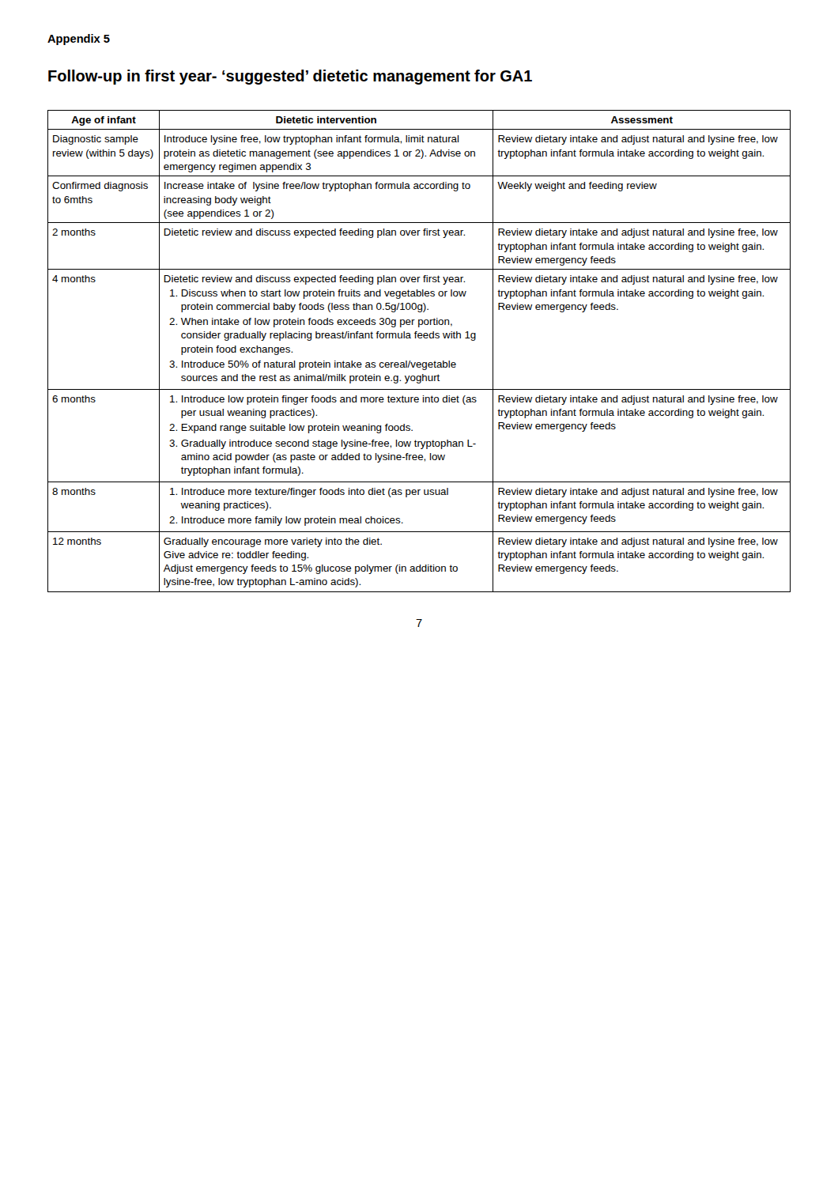Appendix 5
Follow-up in first year- ‘suggested’ dietetic management for GA1
| Age of infant | Dietetic intervention | Assessment |
| --- | --- | --- |
| Diagnostic sample review (within 5 days) | Introduce lysine free, low tryptophan infant formula, limit natural protein as dietetic management (see appendices 1 or 2). Advise on emergency regimen appendix 3 | Review dietary intake and adjust natural and lysine free, low tryptophan infant formula intake according to weight gain. |
| Confirmed diagnosis to 6mths | Increase intake of lysine free/low tryptophan formula according to increasing body weight (see appendices 1 or 2) | Weekly weight and feeding review |
| 2 months | Dietetic review and discuss expected feeding plan over first year. | Review dietary intake and adjust natural and lysine free, low tryptophan infant formula intake according to weight gain. Review emergency feeds |
| 4 months | Dietetic review and discuss expected feeding plan over first year. Discuss when to start low protein fruits and vegetables or low protein commercial baby foods (less than 0.5g/100g). When intake of low protein foods exceeds 30g per portion, consider gradually replacing breast/infant formula feeds with 1g protein food exchanges. Introduce 50% of natural protein intake as cereal/vegetable sources and the rest as animal/milk protein e.g. yoghurt | Review dietary intake and adjust natural and lysine free, low tryptophan infant formula intake according to weight gain. Review emergency feeds. |
| 6 months | Introduce low protein finger foods and more texture into diet (as per usual weaning practices). Expand range suitable low protein weaning foods. Gradually introduce second stage lysine-free, low tryptophan L- amino acid powder (as paste or added to lysine-free, low tryptophan infant formula). | Review dietary intake and adjust natural and lysine free, low tryptophan infant formula intake according to weight gain. Review emergency feeds |
| 8 months | Introduce more texture/finger foods into diet (as per usual weaning practices). Introduce more family low protein meal choices. | Review dietary intake and adjust natural and lysine free, low tryptophan infant formula intake according to weight gain. Review emergency feeds |
| 12 months | Gradually encourage more variety into the diet. Give advice re: toddler feeding. Adjust emergency feeds to 15% glucose polymer (in addition to lysine-free, low tryptophan L-amino acids). | Review dietary intake and adjust natural and lysine free, low tryptophan infant formula intake according to weight gain. Review emergency feeds. |
7